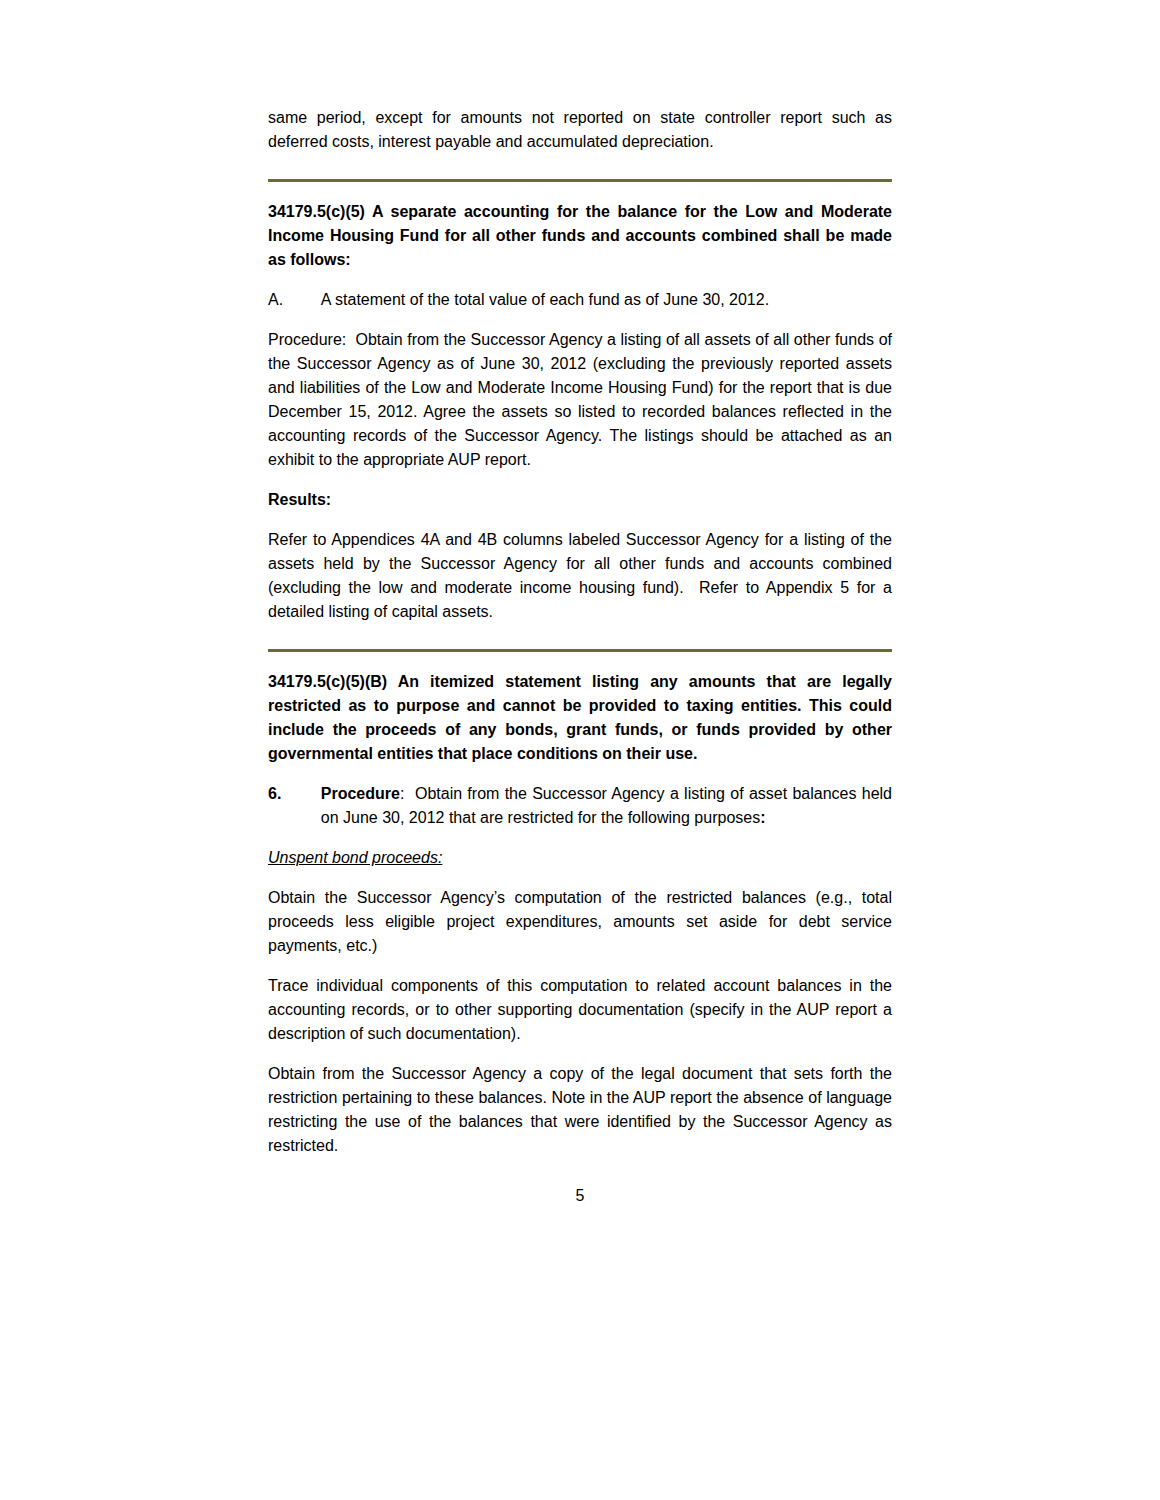same period, except for amounts not reported on state controller report such as deferred costs, interest payable and accumulated depreciation.
34179.5(c)(5) A separate accounting for the balance for the Low and Moderate Income Housing Fund for all other funds and accounts combined shall be made as follows:
A.
A statement of the total value of each fund as of June 30, 2012.
Procedure: Obtain from the Successor Agency a listing of all assets of all other funds of the Successor Agency as of June 30, 2012 (excluding the previously reported assets and liabilities of the Low and Moderate Income Housing Fund) for the report that is due December 15, 2012. Agree the assets so listed to recorded balances reflected in the accounting records of the Successor Agency. The listings should be attached as an exhibit to the appropriate AUP report.
Results:
Refer to Appendices 4A and 4B columns labeled Successor Agency for a listing of the assets held by the Successor Agency for all other funds and accounts combined (excluding the low and moderate income housing fund). Refer to Appendix 5 for a detailed listing of capital assets.
34179.5(c)(5)(B) An itemized statement listing any amounts that are legally restricted as to purpose and cannot be provided to taxing entities. This could include the proceeds of any bonds, grant funds, or funds provided by other governmental entities that place conditions on their use.
6.
Procedure: Obtain from the Successor Agency a listing of asset balances held on June 30, 2012 that are restricted for the following purposes:
Unspent bond proceeds:
Obtain the Successor Agency’s computation of the restricted balances (e.g., total proceeds less eligible project expenditures, amounts set aside for debt service payments, etc.)
Trace individual components of this computation to related account balances in the accounting records, or to other supporting documentation (specify in the AUP report a description of such documentation).
Obtain from the Successor Agency a copy of the legal document that sets forth the restriction pertaining to these balances. Note in the AUP report the absence of language restricting the use of the balances that were identified by the Successor Agency as restricted.
5